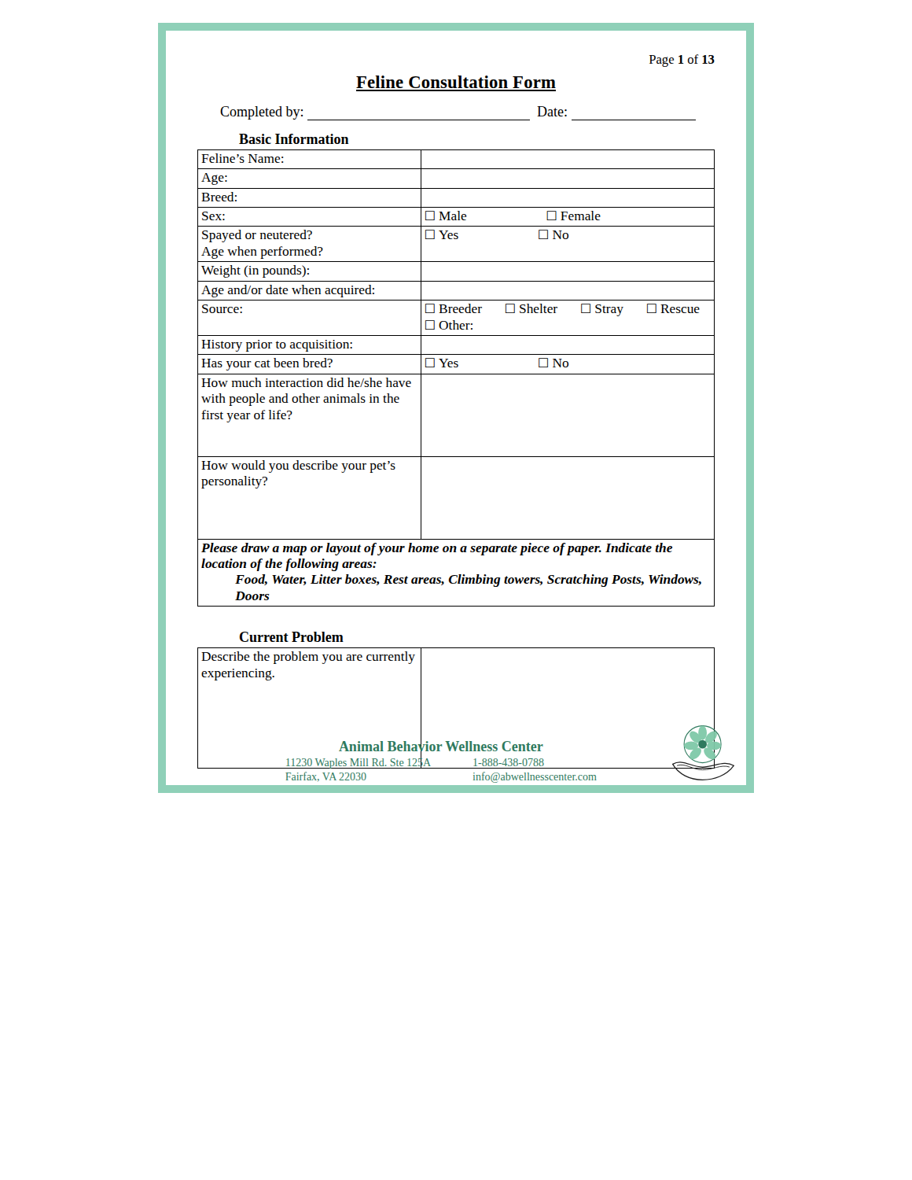Page 1 of 13
Feline Consultation Form
Completed by: Date:
Basic Information
| Feline’s Name: | |
| Age: | |
| Breed: | |
| Sex: | ☐ Male ☐ Female |
| Spayed or neutered? Age when performed? | ☐ Yes ☐ No |
| Weight (in pounds): | |
| Age and/or date when acquired: | |
| Source: | ☐ Breeder ☐ Shelter ☐ Stray ☐ Rescue ☐ Other: |
| History prior to acquisition: | |
| Has your cat been bred? | ☐ Yes ☐ No |
| How much interaction did he/she have with people and other animals in the first year of life? | |
| How would you describe your pet’s personality? | |
| Please draw a map or layout of your home on a separate piece of paper. Indicate the location of the following areas: Food, Water, Litter boxes, Rest areas, Climbing towers, Scratching Posts, Windows, Doors |
Current Problem
| Describe the problem you are currently experiencing. | |
Animal Behavior Wellness Center
11230 Waples Mill Rd. Ste 125A
Fairfax, VA 22030
1-888-438-0788
info@abwellnesscenter.com